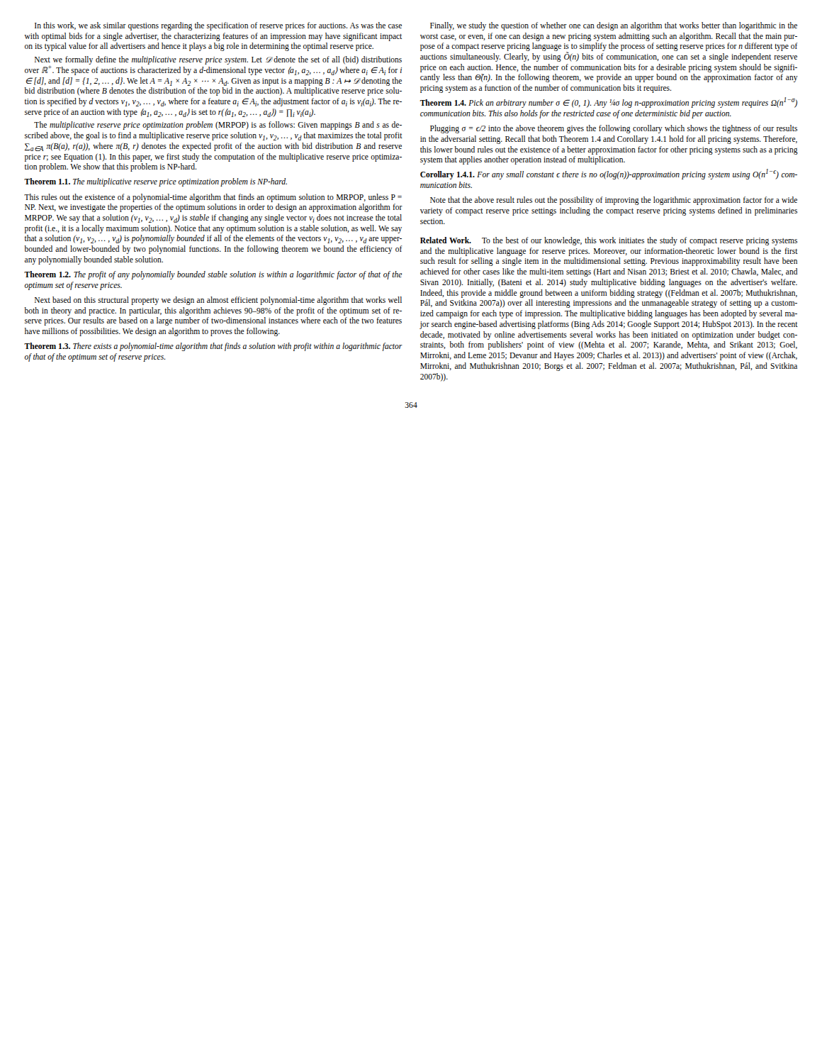In this work, we ask similar questions regarding the specification of reserve prices for auctions. As was the case with optimal bids for a single advertiser, the characterizing features of an impression may have significant impact on its typical value for all advertisers and hence it plays a big role in determining the optimal reserve price.
Next we formally define the multiplicative reserve price system. Let 𝒟 denote the set of all (bid) distributions over ℝ+. The space of auctions is characterized by a d-dimensional type vector ⟨a1, a2, … , ad⟩ where ai ∈ Ai for i ∈ [d], and [d] = {1, 2, … , d}. We let A = A1 × A2 × ⋯ × Ad. Given as input is a mapping B : A ↦ 𝒟 denoting the bid distribution (where B denotes the distribution of the top bid in the auction). A multiplicative reserve price solution is specified by d vectors v1, v2, … , vd, where for a feature ai ∈ Ai, the adjustment factor of ai is vi(ai). The reserve price of an auction with type ⟨a1, a2, … , ad⟩ is set to r(⟨a1, a2, … , ad⟩) = ∏i vi(ai).
The multiplicative reserve price optimization problem (MRPOP) is as follows: Given mappings B and s as described above, the goal is to find a multiplicative reserve price solution v1, v2, … , vd that maximizes the total profit ∑a∈A π(B(a), r(a)), where π(B, r) denotes the expected profit of the auction with bid distribution B and reserve price r; see Equation (1). In this paper, we first study the computation of the multiplicative reserve price optimization problem. We show that this problem is NP-hard.
Theorem 1.1. The multiplicative reserve price optimization problem is NP-hard.
This rules out the existence of a polynomial-time algorithm that finds an optimum solution to MRPOP, unless P = NP. Next, we investigate the properties of the optimum solutions in order to design an approximation algorithm for MRPOP. We say that a solution (v1, v2, … , vd) is stable if changing any single vector vi does not increase the total profit (i.e., it is a locally maximum solution). Notice that any optimum solution is a stable solution, as well. We say that a solution (v1, v2, … , vd) is polynomially bounded if all of the elements of the vectors v1, v2, … , vd are upper-bounded and lower-bounded by two polynomial functions. In the following theorem we bound the efficiency of any polynomially bounded stable solution.
Theorem 1.2. The profit of any polynomially bounded stable solution is within a logarithmic factor of that of the optimum set of reserve prices.
Next based on this structural property we design an almost efficient polynomial-time algorithm that works well both in theory and practice. In particular, this algorithm achieves 90–98% of the profit of the optimum set of reserve prices. Our results are based on a large number of two-dimensional instances where each of the two features have millions of possibilities. We design an algorithm to proves the following.
Theorem 1.3. There exists a polynomial-time algorithm that finds a solution with profit within a logarithmic factor of that of the optimum set of reserve prices.
Finally, we study the question of whether one can design an algorithm that works better than logarithmic in the worst case, or even, if one can design a new pricing system admitting such an algorithm. Recall that the main purpose of a compact reserve pricing language is to simplify the process of setting reserve prices for n different type of auctions simultaneously. Clearly, by using Õ(n) bits of communication, one can set a single independent reserve price on each auction. Hence, the number of communication bits for a desirable pricing system should be significantly less than Θ̃(n). In the following theorem, we provide an upper bound on the approximation factor of any pricing system as a function of the number of communication bits it requires.
Theorem 1.4. Pick an arbitrary number σ ∈ (0, 1). Any ¼σ log n-approximation pricing system requires Ω(n1−σ) communication bits. This also holds for the restricted case of one deterministic bid per auction.
Plugging σ = ϵ/2 into the above theorem gives the following corollary which shows the tightness of our results in the adversarial setting. Recall that both Theorem 1.4 and Corollary 1.4.1 hold for all pricing systems. Therefore, this lower bound rules out the existence of a better approximation factor for other pricing systems such as a pricing system that applies another operation instead of multiplication.
Corollary 1.4.1. For any small constant ϵ there is no o(log(n))-approximation pricing system using O(n1−ϵ) communication bits.
Note that the above result rules out the possibility of improving the logarithmic approximation factor for a wide variety of compact reserve price settings including the compact reserve pricing systems defined in preliminaries section.
Related Work. To the best of our knowledge, this work initiates the study of compact reserve pricing systems and the multiplicative language for reserve prices. Moreover, our information-theoretic lower bound is the first such result for selling a single item in the multidimensional setting. Previous inapproximability result have been achieved for other cases like the multi-item settings (Hart and Nisan 2013; Briest et al. 2010; Chawla, Malec, and Sivan 2010). Initially, (Bateni et al. 2014) study multiplicative bidding languages on the advertiser's welfare. Indeed, this provide a middle ground between a uniform bidding strategy ((Feldman et al. 2007b; Muthukrishnan, Pál, and Svitkina 2007a)) over all interesting impressions and the unmanageable strategy of setting up a customized campaign for each type of impression. The multiplicative bidding languages has been adopted by several major search engine-based advertising platforms (Bing Ads 2014; Google Support 2014; HubSpot 2013). In the recent decade, motivated by online advertisements several works has been initiated on optimization under budget constraints, both from publishers' point of view ((Mehta et al. 2007; Karande, Mehta, and Srikant 2013; Goel, Mirrokni, and Leme 2015; Devanur and Hayes 2009; Charles et al. 2013)) and advertisers' point of view ((Archak, Mirrokni, and Muthukrishnan 2010; Borgs et al. 2007; Feldman et al. 2007a; Muthukrishnan, Pál, and Svitkina 2007b)).
364